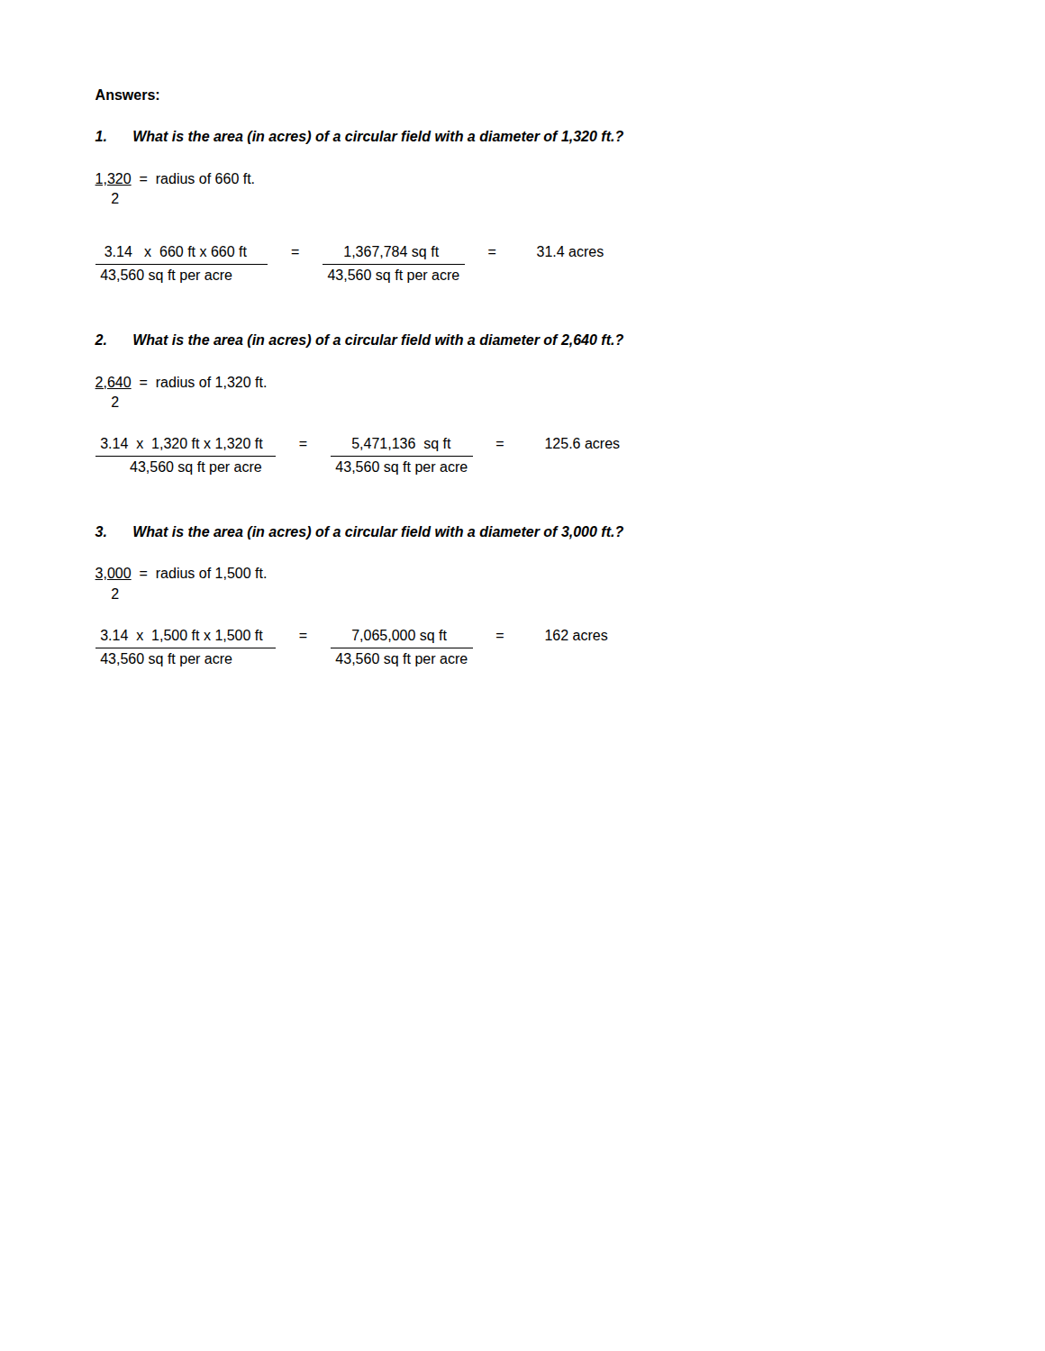Answers:
What is the area (in acres) of a circular field with a diameter of 1,320 ft.?
1,320 = radius of 660 ft.
2
| 3.14 x 660 ft x 660 ft | = | 1,367,784 sq ft | = | 31.4 acres |
| 43,560 sq ft per acre | | 43,560 sq ft per acre | | |
What is the area (in acres) of a circular field with a diameter of 2,640 ft.?
2,640 = radius of 1,320 ft.
2
| 3.14 x 1,320 ft x 1,320 ft | = | 5,471,136 sq ft | = | 125.6 acres |
| 43,560 sq ft per acre | | 43,560 sq ft per acre | | |
What is the area (in acres) of a circular field with a diameter of 3,000 ft.?
3,000 = radius of 1,500 ft.
2
| 3.14 x 1,500 ft x 1,500 ft | = | 7,065,000 sq ft | = | 162 acres |
| 43,560 sq ft per acre | | 43,560 sq ft per acre | | |